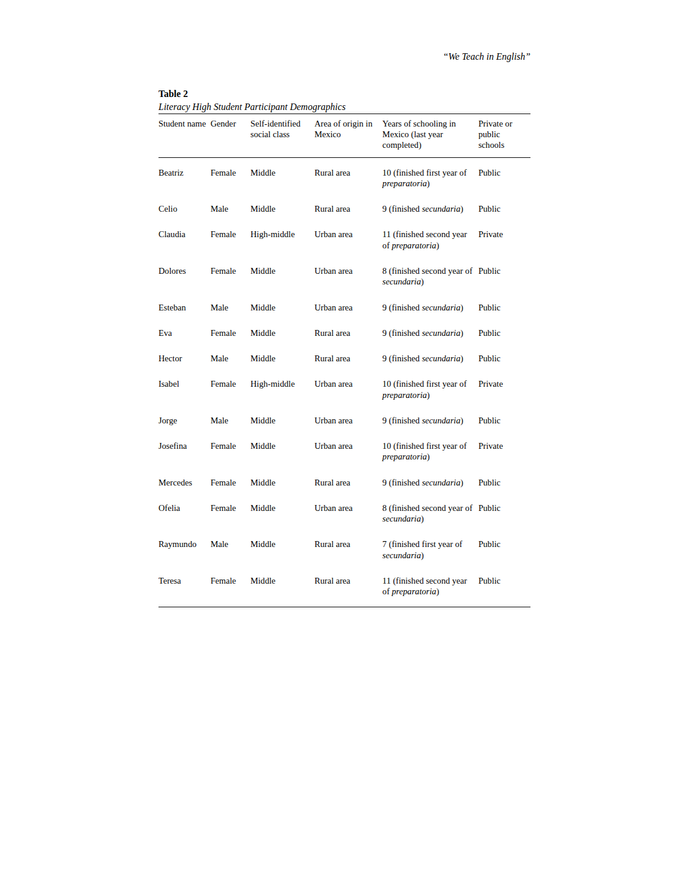“We Teach in English”
Table 2
Literacy High Student Participant Demographics
| Student name | Gender | Self-identified social class | Area of origin in Mexico | Years of schooling in Mexico (last year completed) | Private or public schools |
| --- | --- | --- | --- | --- | --- |
| Beatriz | Female | Middle | Rural area | 10 (finished first year of preparatoria ) | Public |
| Celio | Male | Middle | Rural area | 9 (finished secundaria ) | Public |
| Claudia | Female | High-middle | Urban area | 11 (finished second year of preparatoria ) | Private |
| Dolores | Female | Middle | Urban area | 8 (finished second year of secundaria ) | Public |
| Esteban | Male | Middle | Urban area | 9 (finished secundaria ) | Public |
| Eva | Female | Middle | Rural area | 9 (finished secundaria ) | Public |
| Hector | Male | Middle | Rural area | 9 (finished secundaria ) | Public |
| Isabel | Female | High-middle | Urban area | 10 (finished first year of preparatoria ) | Private |
| Jorge | Male | Middle | Urban area | 9 (finished secundaria ) | Public |
| Josefina | Female | Middle | Urban area | 10 (finished first year of preparatoria ) | Private |
| Mercedes | Female | Middle | Rural area | 9 (finished secundaria ) | Public |
| Ofelia | Female | Middle | Urban area | 8 (finished second year of secundaria ) | Public |
| Raymundo | Male | Middle | Rural area | 7 (finished first year of secundaria ) | Public |
| Teresa | Female | Middle | Rural area | 11 (finished second year of preparatoria ) | Public |